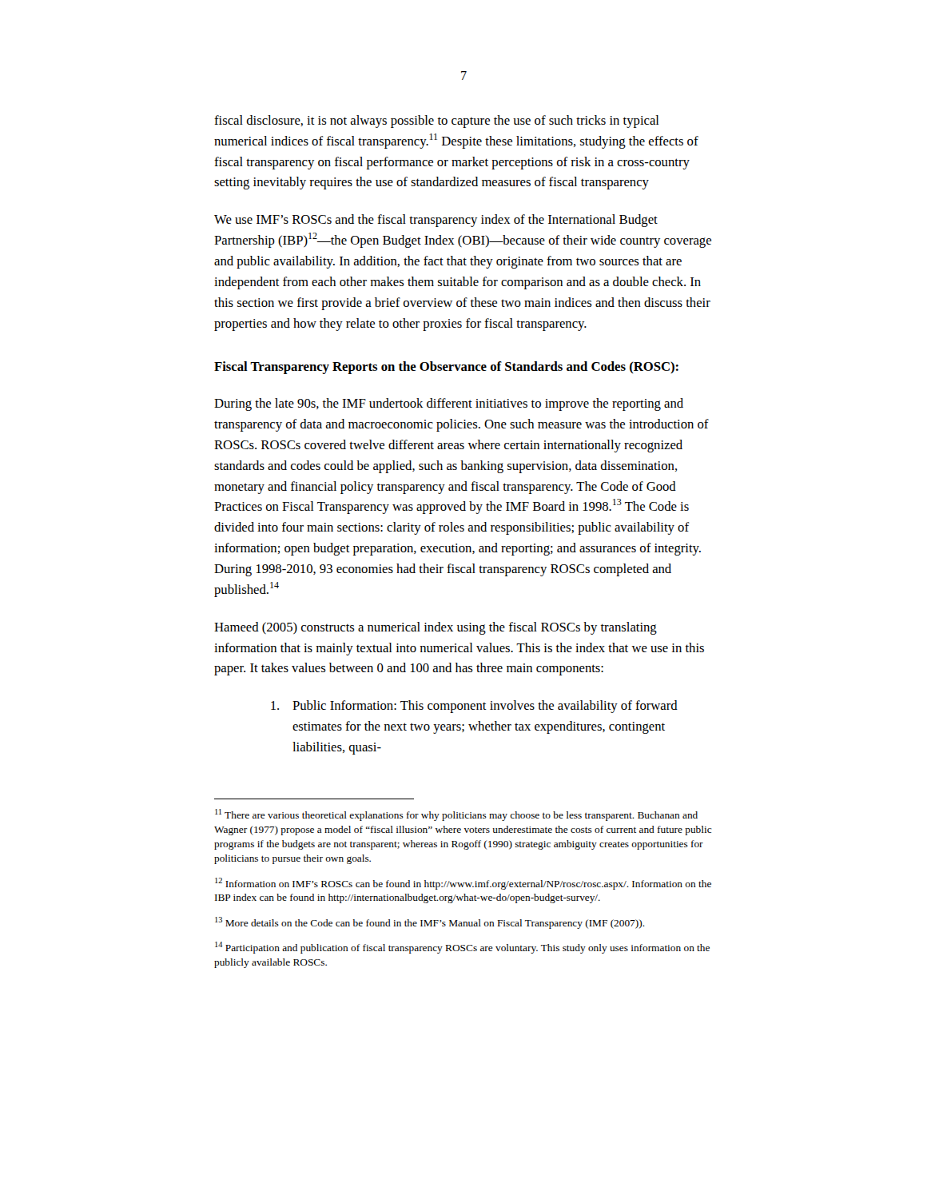7
fiscal disclosure, it is not always possible to capture the use of such tricks in typical numerical indices of fiscal transparency.11 Despite these limitations, studying the effects of fiscal transparency on fiscal performance or market perceptions of risk in a cross-country setting inevitably requires the use of standardized measures of fiscal transparency
We use IMF’s ROSCs and the fiscal transparency index of the International Budget Partnership (IBP)12—the Open Budget Index (OBI)—because of their wide country coverage and public availability. In addition, the fact that they originate from two sources that are independent from each other makes them suitable for comparison and as a double check. In this section we first provide a brief overview of these two main indices and then discuss their properties and how they relate to other proxies for fiscal transparency.
Fiscal Transparency Reports on the Observance of Standards and Codes (ROSC):
During the late 90s, the IMF undertook different initiatives to improve the reporting and transparency of data and macroeconomic policies. One such measure was the introduction of ROSCs. ROSCs covered twelve different areas where certain internationally recognized standards and codes could be applied, such as banking supervision, data dissemination, monetary and financial policy transparency and fiscal transparency. The Code of Good Practices on Fiscal Transparency was approved by the IMF Board in 1998.13 The Code is divided into four main sections: clarity of roles and responsibilities; public availability of information; open budget preparation, execution, and reporting; and assurances of integrity. During 1998-2010, 93 economies had their fiscal transparency ROSCs completed and published.14
Hameed (2005) constructs a numerical index using the fiscal ROSCs by translating information that is mainly textual into numerical values. This is the index that we use in this paper. It takes values between 0 and 100 and has three main components:
Public Information: This component involves the availability of forward estimates for the next two years; whether tax expenditures, contingent liabilities, quasi-
11 There are various theoretical explanations for why politicians may choose to be less transparent. Buchanan and Wagner (1977) propose a model of “fiscal illusion” where voters underestimate the costs of current and future public programs if the budgets are not transparent; whereas in Rogoff (1990) strategic ambiguity creates opportunities for politicians to pursue their own goals.
12 Information on IMF’s ROSCs can be found in http://www.imf.org/external/NP/rosc/rosc.aspx/. Information on the IBP index can be found in http://internationalbudget.org/what-we-do/open-budget-survey/.
13 More details on the Code can be found in the IMF’s Manual on Fiscal Transparency (IMF (2007)).
14 Participation and publication of fiscal transparency ROSCs are voluntary. This study only uses information on the publicly available ROSCs.